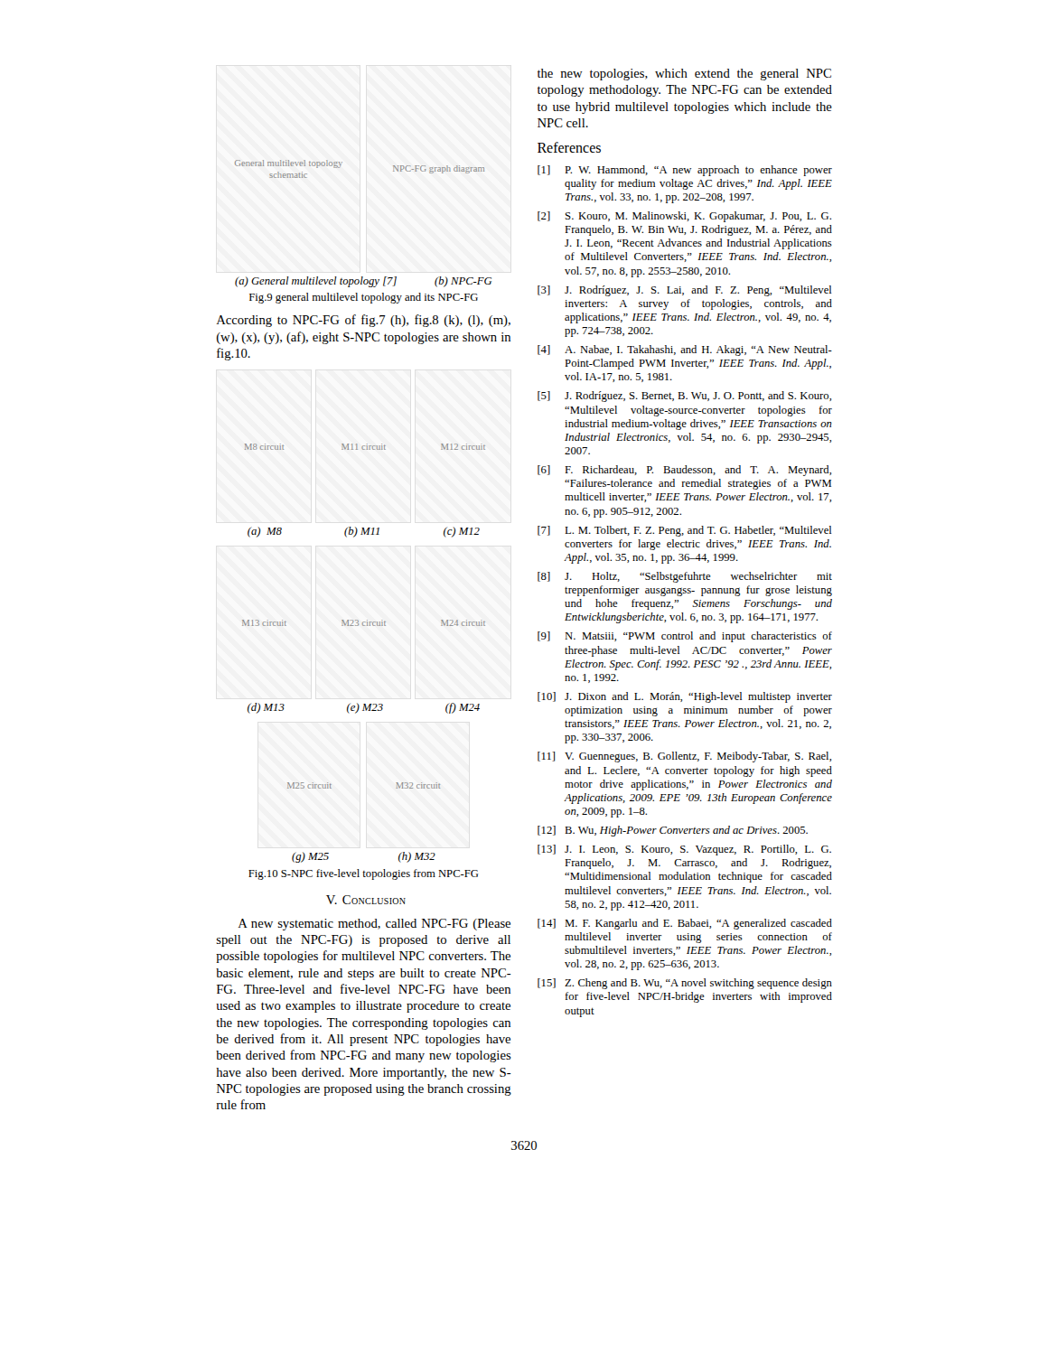General multilevel topology schematic
NPC-FG graph diagram
(a) General multilevel topology [7] (b) NPC-FG
Fig.9 general multilevel topology and its NPC-FG
According to NPC-FG of fig.7 (h), fig.8 (k), (l), (m), (w), (x), (y), (af), eight S-NPC topologies are shown in fig.10.
M8 circuit
M11 circuit
M12 circuit
(a) M8 (b) M11 (c) M12
M13 circuit
M23 circuit
M24 circuit
(d) M13 (e) M23 (f) M24
M25 circuit
M32 circuit
(g) M25 (h) M32
Fig.10 S-NPC five-level topologies from NPC-FG
V. Conclusion
A new systematic method, called NPC-FG (Please spell out the NPC-FG) is proposed to derive all possible topologies for multilevel NPC converters. The basic element, rule and steps are built to create NPC-FG. Three-level and five-level NPC-FG have been used as two examples to illustrate procedure to create the new topologies. The corresponding topologies can be derived from it. All present NPC topologies have been derived from NPC-FG and many new topologies have also been derived. More importantly, the new S-NPC topologies are proposed using the branch crossing rule from
the new topologies, which extend the general NPC topology methodology. The NPC-FG can be extended to use hybrid multilevel topologies which include the NPC cell.
References
[1] P. W. Hammond, “A new approach to enhance power quality for medium voltage AC drives,” Ind. Appl. IEEE Trans., vol. 33, no. 1, pp. 202–208, 1997.
[2] S. Kouro, M. Malinowski, K. Gopakumar, J. Pou, L. G. Franquelo, B. W. Bin Wu, J. Rodriguez, M. a. Pérez, and J. I. Leon, “Recent Advances and Industrial Applications of Multilevel Converters,” IEEE Trans. Ind. Electron., vol. 57, no. 8, pp. 2553–2580, 2010.
[3] J. Rodríguez, J. S. Lai, and F. Z. Peng, “Multilevel inverters: A survey of topologies, controls, and applications,” IEEE Trans. Ind. Electron., vol. 49, no. 4, pp. 724–738, 2002.
[4] A. Nabae, I. Takahashi, and H. Akagi, “A New Neutral-Point-Clamped PWM Inverter,” IEEE Trans. Ind. Appl., vol. IA-17, no. 5, 1981.
[5] J. Rodríguez, S. Bernet, B. Wu, J. O. Pontt, and S. Kouro, “Multilevel voltage-source-converter topologies for industrial medium-voltage drives,” IEEE Transactions on Industrial Electronics, vol. 54, no. 6. pp. 2930–2945, 2007.
[6] F. Richardeau, P. Baudesson, and T. A. Meynard, “Failures-tolerance and remedial strategies of a PWM multicell inverter,” IEEE Trans. Power Electron., vol. 17, no. 6, pp. 905–912, 2002.
[7] L. M. Tolbert, F. Z. Peng, and T. G. Habetler, “Multilevel converters for large electric drives,” IEEE Trans. Ind. Appl., vol. 35, no. 1, pp. 36–44, 1999.
[8] J. Holtz, “Selbstgefuhrte wechselrichter mit treppenformiger ausgangss- pannung fur grose leistung und hohe frequenz,” Siemens Forschungs- und Entwicklungsberichte, vol. 6, no. 3, pp. 164–171, 1977.
[9] N. Matsiii, “PWM control and input characteristics of three-phase multi-level AC/DC converter,” Power Electron. Spec. Conf. 1992. PESC ’92 ., 23rd Annu. IEEE, no. 1, 1992.
[10] J. Dixon and L. Morán, “High-level multistep inverter optimization using a minimum number of power transistors,” IEEE Trans. Power Electron., vol. 21, no. 2, pp. 330–337, 2006.
[11] V. Guennegues, B. Gollentz, F. Meibody-Tabar, S. Rael, and L. Leclere, “A converter topology for high speed motor drive applications,” in Power Electronics and Applications, 2009. EPE ’09. 13th European Conference on, 2009, pp. 1–8.
[12] B. Wu, High-Power Converters and ac Drives. 2005.
[13] J. I. Leon, S. Kouro, S. Vazquez, R. Portillo, L. G. Franquelo, J. M. Carrasco, and J. Rodriguez, “Multidimensional modulation technique for cascaded multilevel converters,” IEEE Trans. Ind. Electron., vol. 58, no. 2, pp. 412–420, 2011.
[14] M. F. Kangarlu and E. Babaei, “A generalized cascaded multilevel inverter using series connection of submultilevel inverters,” IEEE Trans. Power Electron., vol. 28, no. 2, pp. 625–636, 2013.
[15] Z. Cheng and B. Wu, “A novel switching sequence design for five-level NPC/H-bridge inverters with improved output
3620